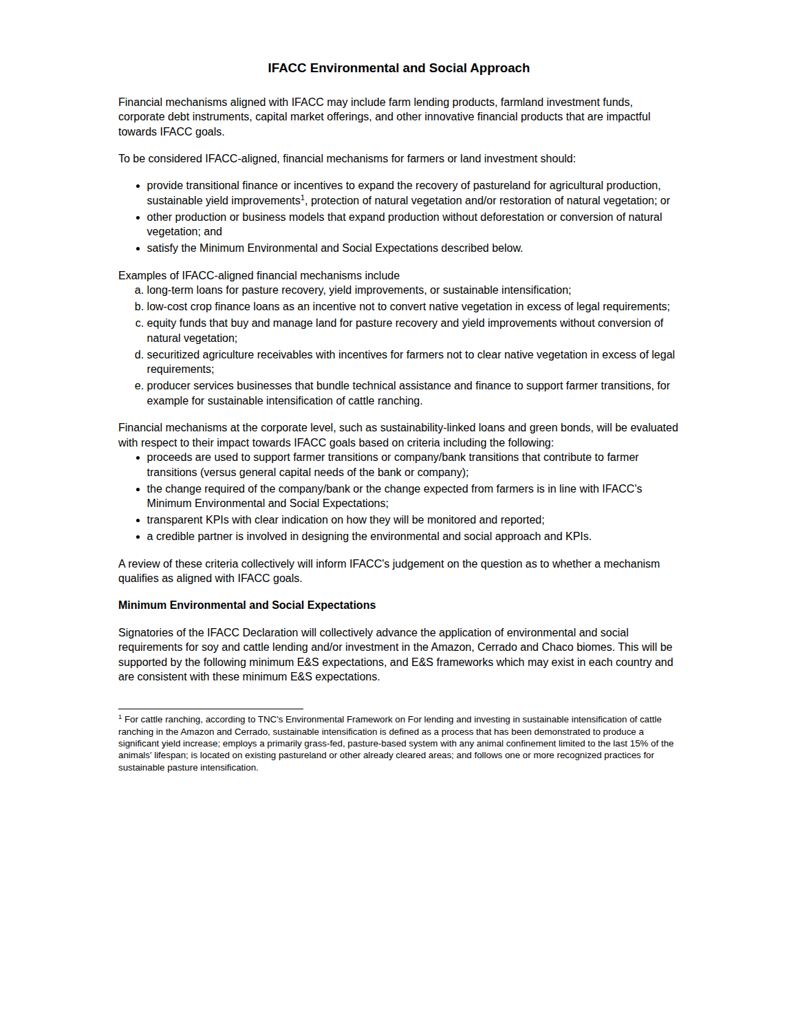IFACC Environmental and Social Approach
Financial mechanisms aligned with IFACC may include farm lending products, farmland investment funds, corporate debt instruments, capital market offerings, and other innovative financial products that are impactful towards IFACC goals.
To be considered IFACC-aligned, financial mechanisms for farmers or land investment should:
provide transitional finance or incentives to expand the recovery of pastureland for agricultural production, sustainable yield improvements1, protection of natural vegetation and/or restoration of natural vegetation; or
other production or business models that expand production without deforestation or conversion of natural vegetation; and
satisfy the Minimum Environmental and Social Expectations described below.
Examples of IFACC-aligned financial mechanisms include
long-term loans for pasture recovery, yield improvements, or sustainable intensification;
low-cost crop finance loans as an incentive not to convert native vegetation in excess of legal requirements;
equity funds that buy and manage land for pasture recovery and yield improvements without conversion of natural vegetation;
securitized agriculture receivables with incentives for farmers not to clear native vegetation in excess of legal requirements;
producer services businesses that bundle technical assistance and finance to support farmer transitions, for example for sustainable intensification of cattle ranching.
Financial mechanisms at the corporate level, such as sustainability-linked loans and green bonds, will be evaluated with respect to their impact towards IFACC goals based on criteria including the following:
proceeds are used to support farmer transitions or company/bank transitions that contribute to farmer transitions (versus general capital needs of the bank or company);
the change required of the company/bank or the change expected from farmers is in line with IFACC's Minimum Environmental and Social Expectations;
transparent KPIs with clear indication on how they will be monitored and reported;
a credible partner is involved in designing the environmental and social approach and KPIs.
A review of these criteria collectively will inform IFACC's judgement on the question as to whether a mechanism qualifies as aligned with IFACC goals.
Minimum Environmental and Social Expectations
Signatories of the IFACC Declaration will collectively advance the application of environmental and social requirements for soy and cattle lending and/or investment in the Amazon, Cerrado and Chaco biomes. This will be supported by the following minimum E&S expectations, and E&S frameworks which may exist in each country and are consistent with these minimum E&S expectations.
1 For cattle ranching, according to TNC's Environmental Framework on For lending and investing in sustainable intensification of cattle ranching in the Amazon and Cerrado, sustainable intensification is defined as a process that has been demonstrated to produce a significant yield increase; employs a primarily grass-fed, pasture-based system with any animal confinement limited to the last 15% of the animals' lifespan; is located on existing pastureland or other already cleared areas; and follows one or more recognized practices for sustainable pasture intensification.